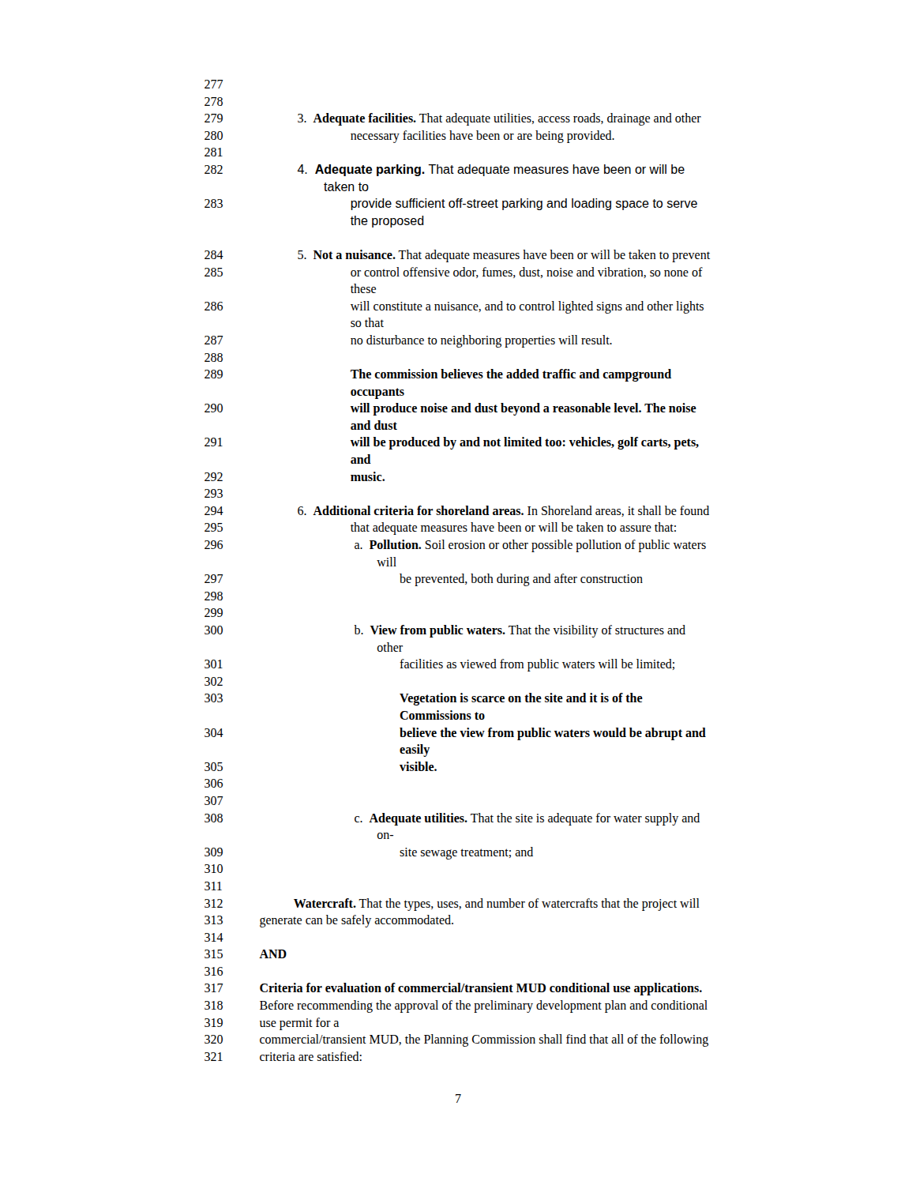| 277 | |
| 278 | |
| 279 | 3. Adequate facilities. That adequate utilities, access roads, drainage and other |
| 280 | necessary facilities have been or are being provided. |
| 281 | |
| 282 | 4. Adequate parking. That adequate measures have been or will be taken to |
| 283 | provide sufficient off-street parking and loading space to serve the proposed |
| 284 | 5. Not a nuisance. That adequate measures have been or will be taken to prevent |
| 285 | or control offensive odor, fumes, dust, noise and vibration, so none of these |
| 286 | will constitute a nuisance, and to control lighted signs and other lights so that |
| 287 | no disturbance to neighboring properties will result. |
| 288 | |
| 289 | The commission believes the added traffic and campground occupants |
| 290 | will produce noise and dust beyond a reasonable level. The noise and dust |
| 291 | will be produced by and not limited too: vehicles, golf carts, pets, and |
| 292 | music. |
| 293 | |
| 294 | 6. Additional criteria for shoreland areas. In Shoreland areas, it shall be found |
| 295 | that adequate measures have been or will be taken to assure that: |
| 296 | a. Pollution. Soil erosion or other possible pollution of public waters will |
| 297 | be prevented, both during and after construction |
| 298 | |
| 299 | |
| 300 | b. View from public waters. That the visibility of structures and other |
| 301 | facilities as viewed from public waters will be limited; |
| 302 | |
| 303 | Vegetation is scarce on the site and it is of the Commissions to |
| 304 | believe the view from public waters would be abrupt and easily |
| 305 | visible. |
| 306 | |
| 307 | |
| 308 | c. Adequate utilities. That the site is adequate for water supply and on- |
| 309 | site sewage treatment; and |
| 310 | |
| 311 | |
| 312 | Watercraft. That the types, uses, and number of watercrafts that the project will |
| 313 | generate can be safely accommodated. |
| 314 | |
| 315 | AND |
| 316 | |
| 317 | Criteria for evaluation of commercial/transient MUD conditional use applications. |
| 318 | Before recommending the approval of the preliminary development plan and conditional |
| 319 | use permit for a |
| 320 | commercial/transient MUD, the Planning Commission shall find that all of the following |
| 321 | criteria are satisfied: |
7